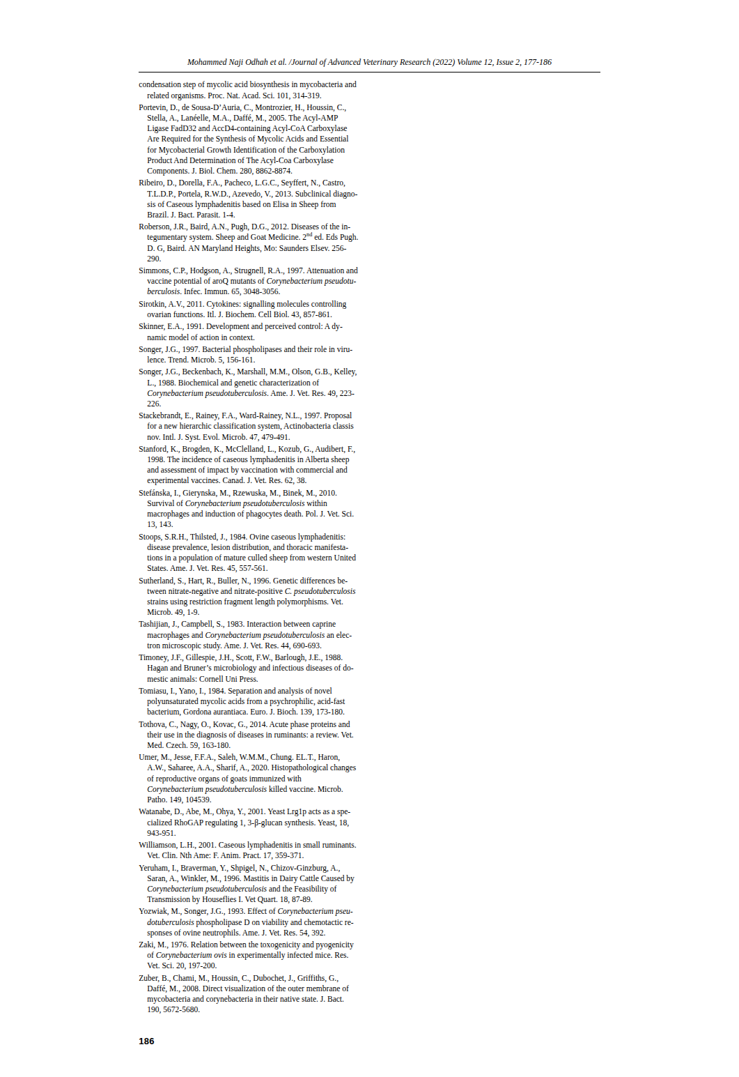Mohammed Naji Odhah et al. /Journal of Advanced Veterinary Research (2022) Volume 12, Issue 2, 177-186
condensation step of mycolic acid biosynthesis in mycobacteria and related organisms. Proc. Nat. Acad. Sci. 101, 314-319.
Portevin, D., de Sousa-D’Auria, C., Montrozier, H., Houssin, C., Stella, A., Lanéelle, M.A., Daffé, M., 2005. The Acyl-AMP Ligase FadD32 and AccD4-containing Acyl-CoA Carboxylase Are Required for the Synthesis of Mycolic Acids and Essential for Mycobacterial Growth Identification of the Carboxylation Product And Determination of The Acyl-Coa Carboxylase Components. J. Biol. Chem. 280, 8862-8874.
Ribeiro, D., Dorella, F.A., Pacheco, L.G.C., Seyffert, N., Castro, T.L.D.P., Portela, R.W.D., Azevedo, V., 2013. Subclinical diagnosis of Caseous lymphadenitis based on Elisa in Sheep from Brazil. J. Bact. Parasit. 1-4.
Roberson, J.R., Baird, A.N., Pugh, D.G., 2012. Diseases of the integumentary system. Sheep and Goat Medicine. 2nd ed. Eds Pugh. D. G, Baird. AN Maryland Heights, Mo: Saunders Elsev. 256-290.
Simmons, C.P., Hodgson, A., Strugnell, R.A., 1997. Attenuation and vaccine potential of aroQ mutants of Corynebacterium pseudotuberculosis. Infec. Immun. 65, 3048-3056.
Sirotkin, A.V., 2011. Cytokines: signalling molecules controlling ovarian functions. Itl. J. Biochem. Cell Biol. 43, 857-861.
Skinner, E.A., 1991. Development and perceived control: A dynamic model of action in context.
Songer, J.G., 1997. Bacterial phospholipases and their role in virulence. Trend. Microb. 5, 156-161.
Songer, J.G., Beckenbach, K., Marshall, M.M., Olson, G.B., Kelley, L., 1988. Biochemical and genetic characterization of Corynebacterium pseudotuberculosis. Ame. J. Vet. Res. 49, 223-226.
Stackebrandt, E., Rainey, F.A., Ward-Rainey, N.L., 1997. Proposal for a new hierarchic classification system, Actinobacteria classis nov. Intl. J. Syst. Evol. Microb. 47, 479-491.
Stanford, K., Brogden, K., McClelland, L., Kozub, G., Audibert, F., 1998. The incidence of caseous lymphadenitis in Alberta sheep and assessment of impact by vaccination with commercial and experimental vaccines. Canad. J. Vet. Res. 62, 38.
Stefánska, I., Gierynska, M., Rzewuska, M., Binek, M., 2010. Survival of Corynebacterium pseudotuberculosis within macrophages and induction of phagocytes death. Pol. J. Vet. Sci. 13, 143.
Stoops, S.R.H., Thilsted, J., 1984. Ovine caseous lymphadenitis: disease prevalence, lesion distribution, and thoracic manifestations in a population of mature culled sheep from western United States. Ame. J. Vet. Res. 45, 557-561.
Sutherland, S., Hart, R., Buller, N., 1996. Genetic differences between nitrate-negative and nitrate-positive C. pseudotuberculosis strains using restriction fragment length polymorphisms. Vet. Microb. 49, 1-9.
Tashijian, J., Campbell, S., 1983. Interaction between caprine macrophages and Corynebacterium pseudotuberculosis an electron microscopic study. Ame. J. Vet. Res. 44, 690-693.
Timoney, J.F., Gillespie, J.H., Scott, F.W., Barlough, J.E., 1988. Hagan and Bruner’s microbiology and infectious diseases of domestic animals: Cornell Uni Press.
Tomiasu, I., Yano, I., 1984. Separation and analysis of novel polyunsaturated mycolic acids from a psychrophilic, acid-fast bacterium, Gordona aurantiaca. Euro. J. Bioch. 139, 173-180.
Tothova, C., Nagy, O., Kovac, G., 2014. Acute phase proteins and their use in the diagnosis of diseases in ruminants: a review. Vet. Med. Czech. 59, 163-180.
Umer, M., Jesse, F.F.A., Saleh, W.M.M., Chung. EL.T., Haron, A.W., Saharee, A.A., Sharif, A., 2020. Histopathological changes of reproductive organs of goats immunized with Corynebacterium pseudotuberculosis killed vaccine. Microb. Patho. 149, 104539.
Watanabe, D., Abe, M., Ohya, Y., 2001. Yeast Lrg1p acts as a specialized RhoGAP regulating 1, 3-β-glucan synthesis. Yeast, 18, 943-951.
Williamson, L.H., 2001. Caseous lymphadenitis in small ruminants. Vet. Clin. Nth Ame: F. Anim. Pract. 17, 359-371.
Yeruham, I., Braverman, Y., Shpigel, N., Chizov-Ginzburg, A., Saran, A., Winkler, M., 1996. Mastitis in Dairy Cattle Caused by Corynebacterium pseudotuberculosis and the Feasibility of Transmission by Houseflies I. Vet Quart. 18, 87-89.
Yozwiak, M., Songer, J.G., 1993. Effect of Corynebacterium pseudotuberculosis phospholipase D on viability and chemotactic responses of ovine neutrophils. Ame. J. Vet. Res. 54, 392.
Zaki, M., 1976. Relation between the toxogenicity and pyogenicity of Corynebacterium ovis in experimentally infected mice. Res. Vet. Sci. 20, 197-200.
Zuber, B., Chami, M., Houssin, C., Dubochet, J., Griffiths, G., Daffé, M., 2008. Direct visualization of the outer membrane of mycobacteria and corynebacteria in their native state. J. Bact. 190, 5672-5680.
186